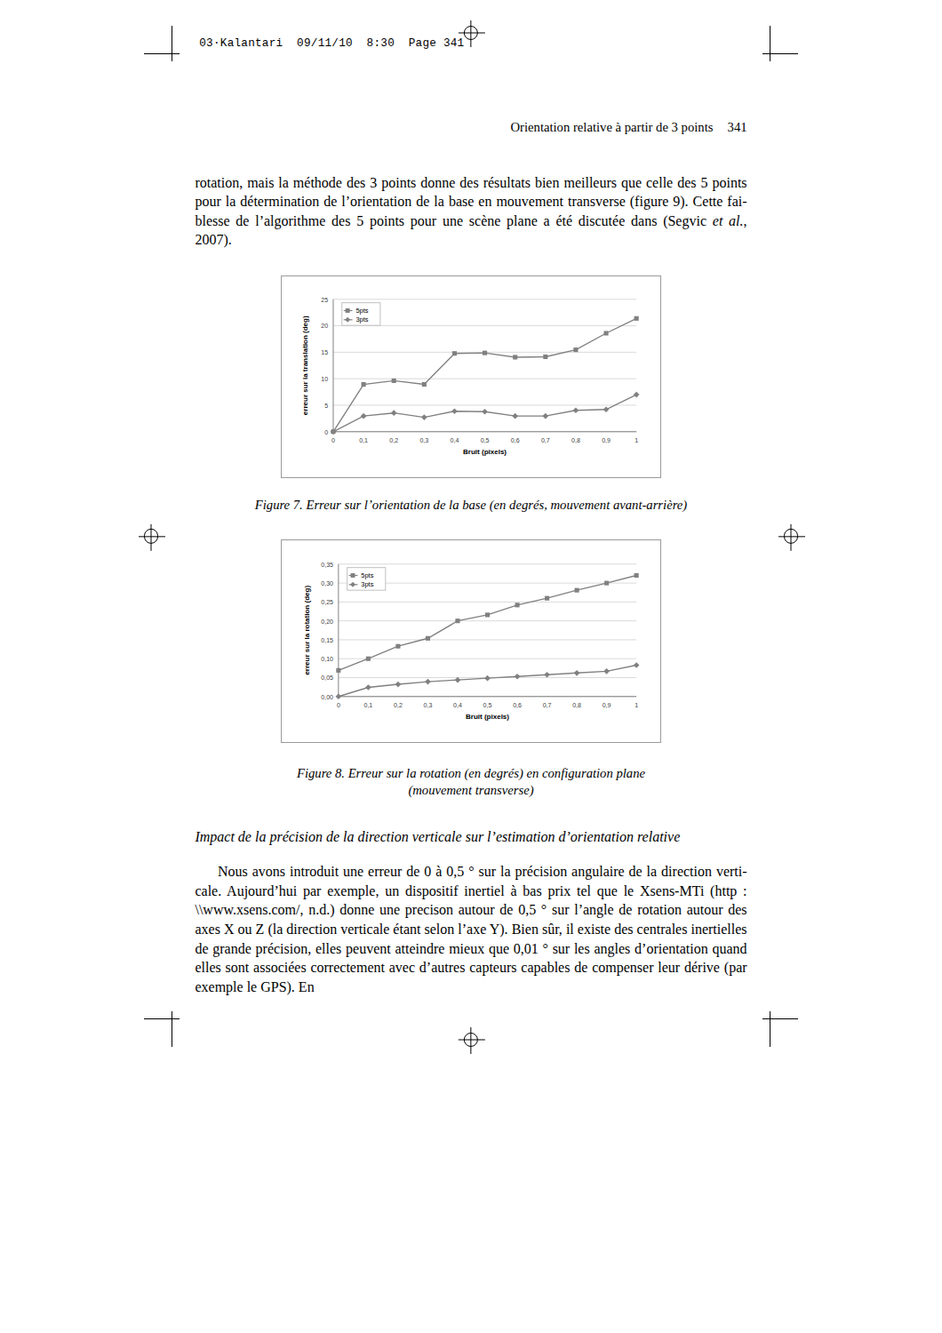03·Kalantari 09/11/10 8:30 Page 341
Orientation relative à partir de 3 points341
rotation, mais la méthode des 3 points donne des résultats bien meilleurs que celle des 5 points pour la détermination de l’orientation de la base en mouvement transverse (figure 9). Cette faiblesse de l’algorithme des 5 points pour une scène plane a été discutée dans (Segvic et al., 2007).
0 5 10 15 20 25 0 0,1 0,2 0,3 0,4 0,5 0,6 0,7 0,8 0,9 1 Bruit (pixels) erreur sur la translation (deg) 5pts 3pts
Figure 7. Erreur sur l’orientation de la base (en degrés, mouvement avant-arrière)
0,00 0,05 0,10 0,15 0,20 0,25 0,30 0,35 0 0,1 0,2 0,3 0,4 0,5 0,6 0,7 0,8 0,9 1 Bruit (pixels) erreur sur la rotation (deg) 5pts 3pts
Figure 8. Erreur sur la rotation (en degrés) en configuration plane
(mouvement transverse)
Impact de la précision de la direction verticale sur l’estimation d’orientation relative
Nous avons introduit une erreur de 0 à 0,5 ° sur la précision angulaire de la direction verticale. Aujourd’hui par exemple, un dispositif inertiel à bas prix tel que le Xsens-MTi (http : \\www.xsens.com/, n.d.) donne une precison autour de 0,5 ° sur l’angle de rotation autour des axes X ou Z (la direction verticale étant selon l’axe Y). Bien sûr, il existe des centrales inertielles de grande précision, elles peuvent atteindre mieux que 0,01 ° sur les angles d’orientation quand elles sont associées correctement avec d’autres capteurs capables de compenser leur dérive (par exemple le GPS). En